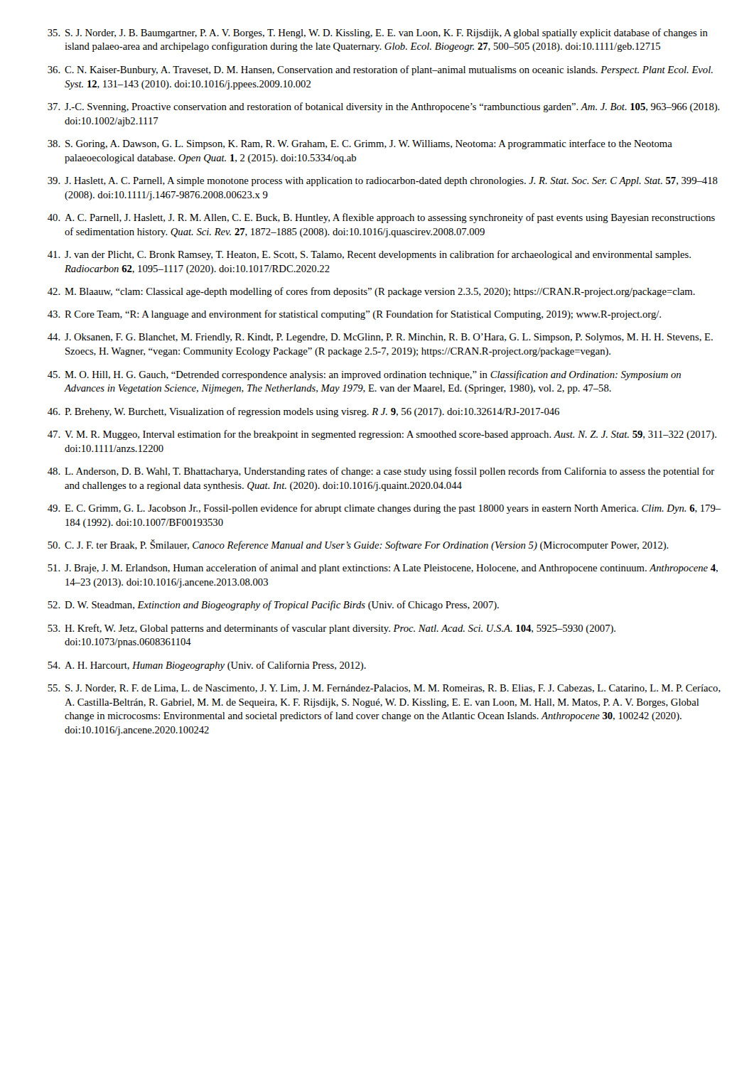S. J. Norder, J. B. Baumgartner, P. A. V. Borges, T. Hengl, W. D. Kissling, E. E. van Loon, K. F. Rijsdijk, A global spatially explicit database of changes in island palaeo-area and archipelago configuration during the late Quaternary. Glob. Ecol. Biogeogr. 27, 500–505 (2018). doi:10.1111/geb.12715
C. N. Kaiser-Bunbury, A. Traveset, D. M. Hansen, Conservation and restoration of plant–animal mutualisms on oceanic islands. Perspect. Plant Ecol. Evol. Syst. 12, 131–143 (2010). doi:10.1016/j.ppees.2009.10.002
J.-C. Svenning, Proactive conservation and restoration of botanical diversity in the Anthropocene’s “rambunctious garden”. Am. J. Bot. 105, 963–966 (2018). doi:10.1002/ajb2.1117
S. Goring, A. Dawson, G. L. Simpson, K. Ram, R. W. Graham, E. C. Grimm, J. W. Williams, Neotoma: A programmatic interface to the Neotoma palaeoecological database. Open Quat. 1, 2 (2015). doi:10.5334/oq.ab
J. Haslett, A. C. Parnell, A simple monotone process with application to radiocarbon-dated depth chronologies. J. R. Stat. Soc. Ser. C Appl. Stat. 57, 399–418 (2008). doi:10.1111/j.1467-9876.2008.00623.x 9
A. C. Parnell, J. Haslett, J. R. M. Allen, C. E. Buck, B. Huntley, A flexible approach to assessing synchroneity of past events using Bayesian reconstructions of sedimentation history. Quat. Sci. Rev. 27, 1872–1885 (2008). doi:10.1016/j.quascirev.2008.07.009
J. van der Plicht, C. Bronk Ramsey, T. Heaton, E. Scott, S. Talamo, Recent developments in calibration for archaeological and environmental samples. Radiocarbon 62, 1095–1117 (2020). doi:10.1017/RDC.2020.22
M. Blaauw, “clam: Classical age-depth modelling of cores from deposits” (R package version 2.3.5, 2020); https://CRAN.R-project.org/package=clam.
R Core Team, “R: A language and environment for statistical computing” (R Foundation for Statistical Computing, 2019); www.R-project.org/.
J. Oksanen, F. G. Blanchet, M. Friendly, R. Kindt, P. Legendre, D. McGlinn, P. R. Minchin, R. B. O’Hara, G. L. Simpson, P. Solymos, M. H. H. Stevens, E. Szoecs, H. Wagner, “vegan: Community Ecology Package” (R package 2.5-7, 2019); https://CRAN.R-project.org/package=vegan).
M. O. Hill, H. G. Gauch, “Detrended correspondence analysis: an improved ordination technique,” in Classification and Ordination: Symposium on Advances in Vegetation Science, Nijmegen, The Netherlands, May 1979, E. van der Maarel, Ed. (Springer, 1980), vol. 2, pp. 47–58.
P. Breheny, W. Burchett, Visualization of regression models using visreg. R J. 9, 56 (2017). doi:10.32614/RJ-2017-046
V. M. R. Muggeo, Interval estimation for the breakpoint in segmented regression: A smoothed score-based approach. Aust. N. Z. J. Stat. 59, 311–322 (2017). doi:10.1111/anzs.12200
L. Anderson, D. B. Wahl, T. Bhattacharya, Understanding rates of change: a case study using fossil pollen records from California to assess the potential for and challenges to a regional data synthesis. Quat. Int. (2020). doi:10.1016/j.quaint.2020.04.044
E. C. Grimm, G. L. Jacobson Jr., Fossil-pollen evidence for abrupt climate changes during the past 18000 years in eastern North America. Clim. Dyn. 6, 179–184 (1992). doi:10.1007/BF00193530
C. J. F. ter Braak, P. Šmilauer, Canoco Reference Manual and User’s Guide: Software For Ordination (Version 5) (Microcomputer Power, 2012).
J. Braje, J. M. Erlandson, Human acceleration of animal and plant extinctions: A Late Pleistocene, Holocene, and Anthropocene continuum. Anthropocene 4, 14–23 (2013). doi:10.1016/j.ancene.2013.08.003
D. W. Steadman, Extinction and Biogeography of Tropical Pacific Birds (Univ. of Chicago Press, 2007).
H. Kreft, W. Jetz, Global patterns and determinants of vascular plant diversity. Proc. Natl. Acad. Sci. U.S.A. 104, 5925–5930 (2007). doi:10.1073/pnas.0608361104
A. H. Harcourt, Human Biogeography (Univ. of California Press, 2012).
S. J. Norder, R. F. de Lima, L. de Nascimento, J. Y. Lim, J. M. Fernández-Palacios, M. M. Romeiras, R. B. Elias, F. J. Cabezas, L. Catarino, L. M. P. Ceríaco, A. Castilla-Beltrán, R. Gabriel, M. M. de Sequeira, K. F. Rijsdijk, S. Nogué, W. D. Kissling, E. E. van Loon, M. Hall, M. Matos, P. A. V. Borges, Global change in microcosms: Environmental and societal predictors of land cover change on the Atlantic Ocean Islands. Anthropocene 30, 100242 (2020). doi:10.1016/j.ancene.2020.100242